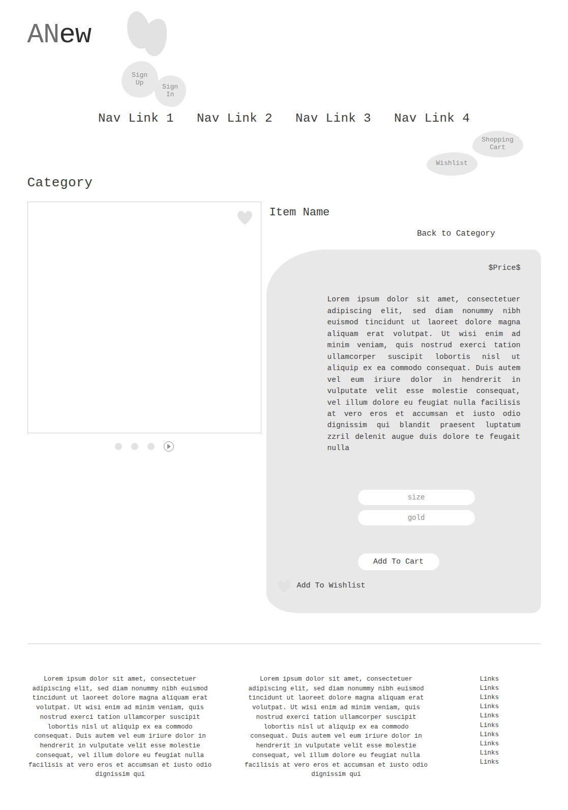AN ew
Sign
Up Sign
In
Nav Link 1 Nav Link 2 Nav Link 3 Nav Link 4
Shopping
Cart Wishlist
Category
Item Name
Back to Category
$Price$
Lorem ipsum dolor sit amet, consectetuer adipiscing elit, sed diam nonummy nibh euismod tincidunt ut laoreet dolore magna aliquam erat volutpat. Ut wisi enim ad minim veniam, quis nostrud exerci tation ullamcorper suscipit lobortis nisl ut aliquip ex ea commodo consequat. Duis autem vel eum iriure dolor in hendrerit in vulputate velit esse molestie consequat, vel illum dolore eu feugiat nulla facilisis at vero eros et accumsan et iusto odio dignissim qui blandit praesent luptatum zzril delenit augue duis dolore te feugait nulla
size gold
Add To Cart
Add To Wishlist
Lorem ipsum dolor sit amet, consectetuer adipiscing elit, sed diam nonummy nibh euismod tincidunt ut laoreet dolore magna aliquam erat volutpat. Ut wisi enim ad minim veniam, quis nostrud exerci tation ullamcorper suscipit lobortis nisl ut aliquip ex ea commodo consequat. Duis autem vel eum iriure dolor in hendrerit in vulputate velit esse molestie consequat, vel illum dolore eu feugiat nulla facilisis at vero eros et accumsan et iusto odio dignissim qui
Lorem ipsum dolor sit amet, consectetuer adipiscing elit, sed diam nonummy nibh euismod tincidunt ut laoreet dolore magna aliquam erat volutpat. Ut wisi enim ad minim veniam, quis nostrud exerci tation ullamcorper suscipit lobortis nisl ut aliquip ex ea commodo consequat. Duis autem vel eum iriure dolor in hendrerit in vulputate velit esse molestie consequat, vel illum dolore eu feugiat nulla facilisis at vero eros et accumsan et iusto odio dignissim qui
Links Links Links Links Links Links Links Links Links Links